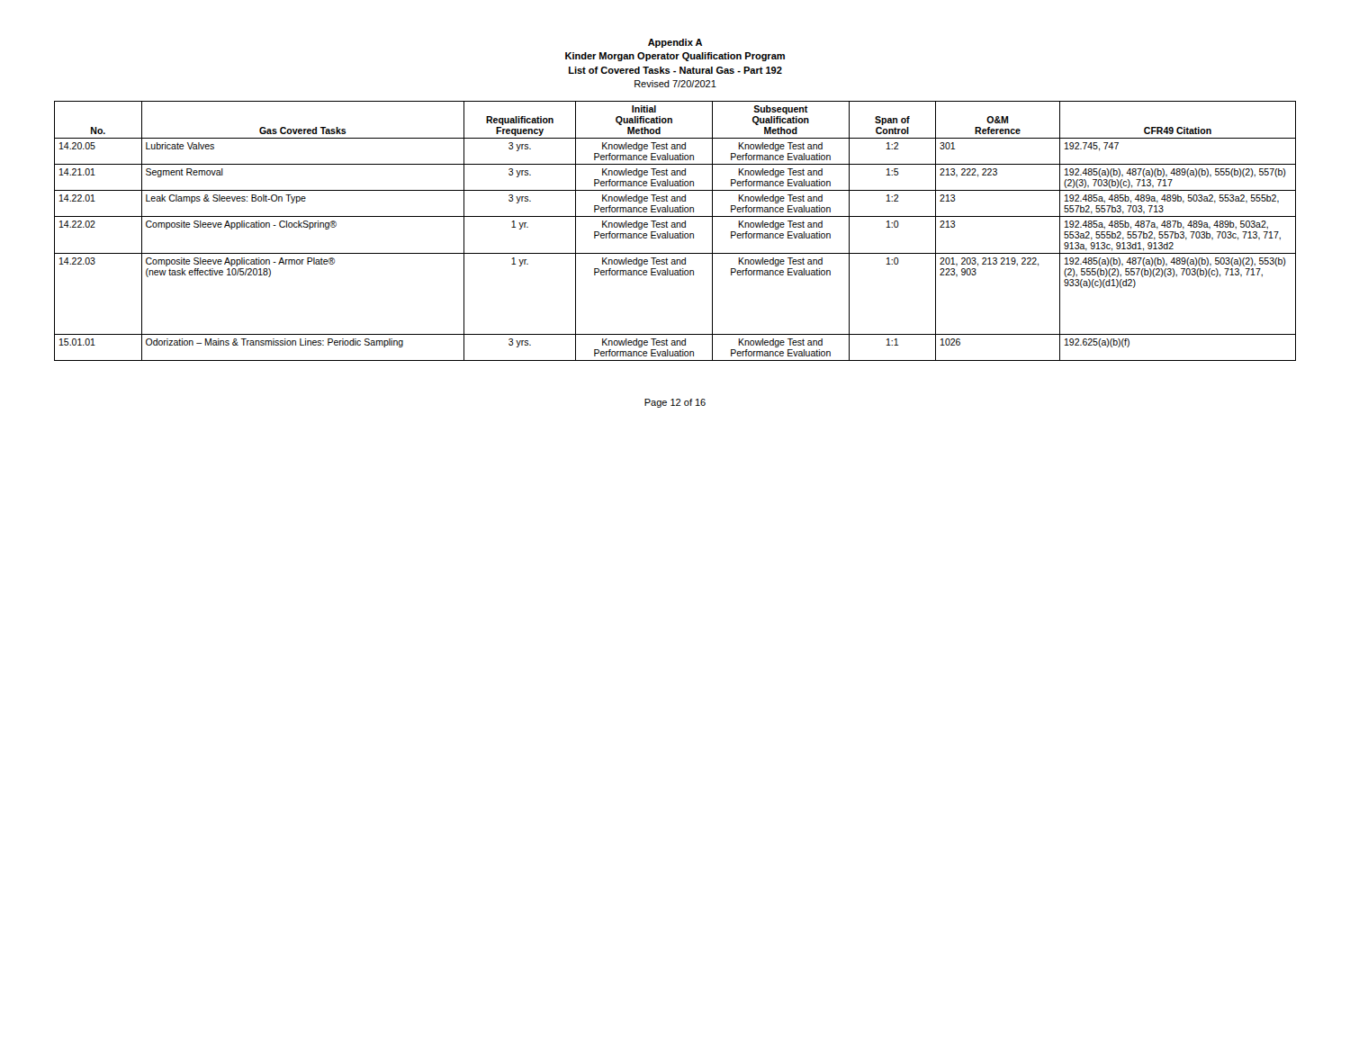Appendix A
Kinder Morgan Operator Qualification Program
List of Covered Tasks - Natural Gas - Part 192
Revised 7/20/2021
| No. | Gas Covered Tasks | Requalification Frequency | Initial Qualification Method | Subsequent Qualification Method | Span of Control | O&M Reference | CFR49 Citation |
| --- | --- | --- | --- | --- | --- | --- | --- |
| 14.20.05 | Lubricate Valves | 3 yrs. | Knowledge Test and Performance Evaluation | Knowledge Test and Performance Evaluation | 1:2 | 301 | 192.745, 747 |
| 14.21.01 | Segment Removal | 3 yrs. | Knowledge Test and Performance Evaluation | Knowledge Test and Performance Evaluation | 1:5 | 213, 222, 223 | 192.485(a)(b), 487(a)(b), 489(a)(b), 555(b)(2), 557(b)(2)(3), 703(b)(c), 713, 717 |
| 14.22.01 | Leak Clamps & Sleeves: Bolt-On Type | 3 yrs. | Knowledge Test and Performance Evaluation | Knowledge Test and Performance Evaluation | 1:2 | 213 | 192.485a, 485b, 489a, 489b, 503a2, 553a2, 555b2, 557b2, 557b3, 703, 713 |
| 14.22.02 | Composite Sleeve Application - ClockSpring® | 1 yr. | Knowledge Test and Performance Evaluation | Knowledge Test and Performance Evaluation | 1:0 | 213 | 192.485a, 485b, 487a, 487b, 489a, 489b, 503a2, 553a2, 555b2, 557b2, 557b3, 703b, 703c, 713, 717, 913a, 913c, 913d1, 913d2 |
| 14.22.03 | Composite Sleeve Application - Armor Plate® (new task effective 10/5/2018) | 1 yr. | Knowledge Test and Performance Evaluation | Knowledge Test and Performance Evaluation | 1:0 | 201, 203, 213 219, 222, 223, 903 | 192.485(a)(b), 487(a)(b), 489(a)(b), 503(a)(2), 553(b)(2), 555(b)(2), 557(b)(2)(3), 703(b)(c), 713, 717, 933(a)(c)(d1)(d2) |
| 15.01.01 | Odorization – Mains & Transmission Lines: Periodic Sampling | 3 yrs. | Knowledge Test and Performance Evaluation | Knowledge Test and Performance Evaluation | 1:1 | 1026 | 192.625(a)(b)(f) |
Page 12 of 16